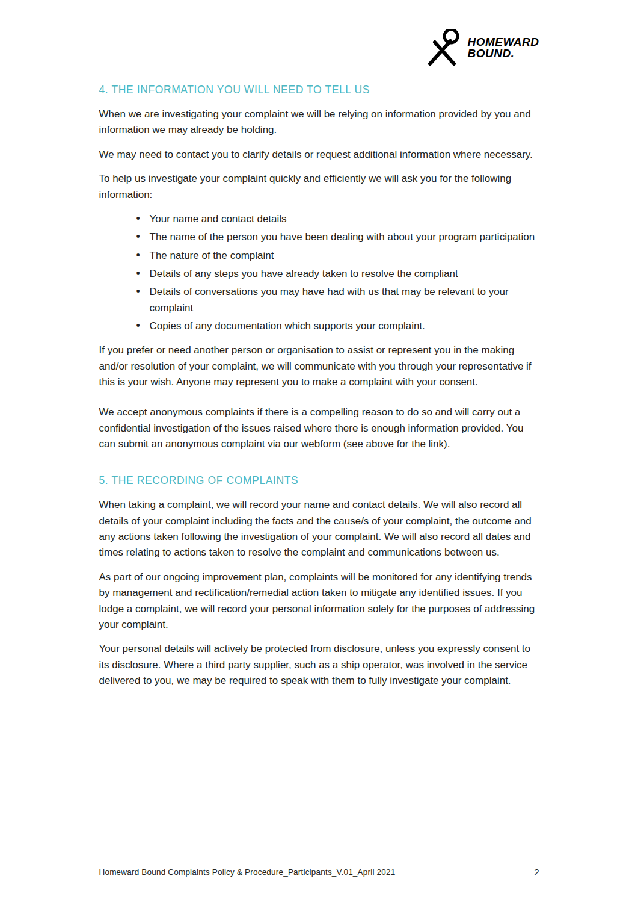Homeward
Bound.
4. The information you will need to tell us
When we are investigating your complaint we will be relying on information provided by you and information we may already be holding.
We may need to contact you to clarify details or request additional information where necessary.
To help us investigate your complaint quickly and efficiently we will ask you for the following information:
Your name and contact details
The name of the person you have been dealing with about your program participation
The nature of the complaint
Details of any steps you have already taken to resolve the compliant
Details of conversations you may have had with us that may be relevant to your complaint
Copies of any documentation which supports your complaint.
If you prefer or need another person or organisation to assist or represent you in the making and/or resolution of your complaint, we will communicate with you through your representative if this is your wish. Anyone may represent you to make a complaint with your consent.
We accept anonymous complaints if there is a compelling reason to do so and will carry out a confidential investigation of the issues raised where there is enough information provided. You can submit an anonymous complaint via our webform (see above for the link).
5. The recording of complaints
When taking a complaint, we will record your name and contact details. We will also record all details of your complaint including the facts and the cause/s of your complaint, the outcome and any actions taken following the investigation of your complaint. We will also record all dates and times relating to actions taken to resolve the complaint and communications between us.
As part of our ongoing improvement plan, complaints will be monitored for any identifying trends by management and rectification/remedial action taken to mitigate any identified issues. If you lodge a complaint, we will record your personal information solely for the purposes of addressing your complaint.
Your personal details will actively be protected from disclosure, unless you expressly consent to its disclosure. Where a third party supplier, such as a ship operator, was involved in the service delivered to you, we may be required to speak with them to fully investigate your complaint.
Homeward Bound Complaints Policy & Procedure_Participants_V.01_April 2021
2